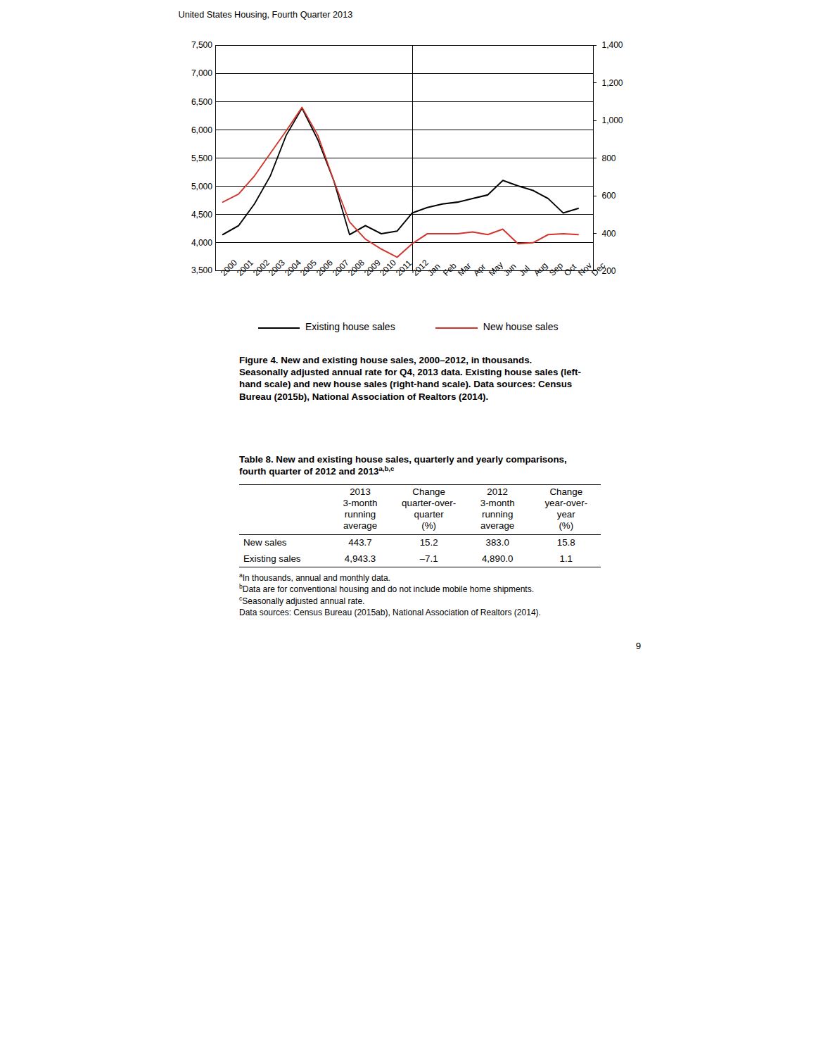United States Housing, Fourth Quarter 2013
7,500
7,000
6,500
6,000
5,500
5,000
4,500
4,000
3,500
1,400
1,200
1,000
800
600
400
200
2000 2001 2002 2003 2004 2005 2006 2007 2008 2009 2010 2011 2012 Jan Feb Mar Apr May Jun Jul Aug Sep Oct Nov Dec
Existing house sales New house sales
Figure 4. New and existing house sales, 2000–2012, in thousands. Seasonally adjusted annual rate for Q4, 2013 data. Existing house sales (left-hand scale) and new house sales (right-hand scale). Data sources: Census Bureau (2015b), National Association of Realtors (2014).
Table 8. New and existing house sales, quarterly and yearly comparisons,
fourth quarter of 2012 and 2013a,b,c
| | 2013 3-month running average | Change quarter-over-quarter (%) | 2012 3-month running average | Change year-over-year (%) |
| --- | --- | --- | --- | --- |
| New sales | 443.7 | 15.2 | 383.0 | 15.8 |
| Existing sales | 4,943.3 | –7.1 | 4,890.0 | 1.1 |
aIn thousands, annual and monthly data.
bData are for conventional housing and do not include mobile home shipments.
cSeasonally adjusted annual rate.
Data sources: Census Bureau (2015ab), National Association of Realtors (2014).
9